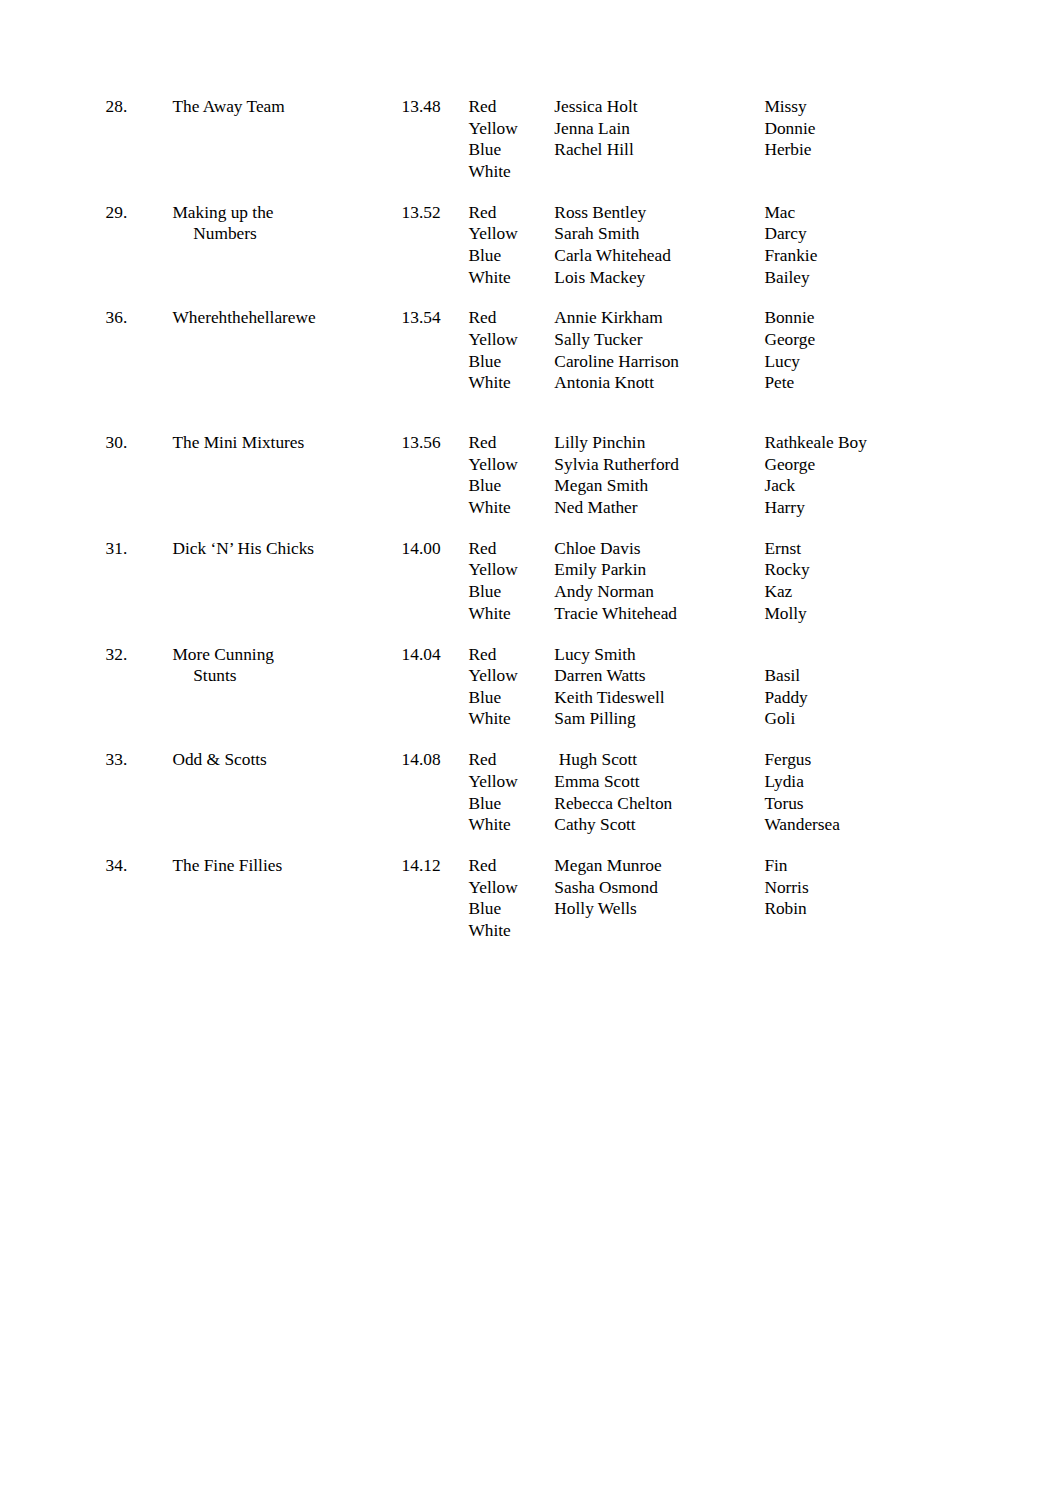| 28. | The Away Team | 13.48 | Red | Jessica Holt | Missy |
| | | | Yellow | Jenna Lain | Donnie |
| | | | Blue | Rachel Hill | Herbie |
| | | | White | | |
| 29. | Making up the | 13.52 | Red | Ross Bentley | Mac |
| | Numbers | | Yellow | Sarah Smith | Darcy |
| | | | Blue | Carla Whitehead | Frankie |
| | | | White | Lois Mackey | Bailey |
| 36. | Wherehthehellarewe | 13.54 | Red | Annie Kirkham | Bonnie |
| | | | Yellow | Sally Tucker | George |
| | | | Blue | Caroline Harrison | Lucy |
| | | | White | Antonia Knott | Pete |
| 30. | The Mini Mixtures | 13.56 | Red | Lilly Pinchin | Rathkeale Boy |
| | | | Yellow | Sylvia Rutherford | George |
| | | | Blue | Megan Smith | Jack |
| | | | White | Ned Mather | Harry |
| 31. | Dick ‘N’ His Chicks | 14.00 | Red | Chloe Davis | Ernst |
| | | | Yellow | Emily Parkin | Rocky |
| | | | Blue | Andy Norman | Kaz |
| | | | White | Tracie Whitehead | Molly |
| 32. | More Cunning | 14.04 | Red | Lucy Smith | |
| | Stunts | | Yellow | Darren Watts | Basil |
| | | | Blue | Keith Tideswell | Paddy |
| | | | White | Sam Pilling | Goli |
| 33. | Odd & Scotts | 14.08 | Red | Hugh Scott | Fergus |
| | | | Yellow | Emma Scott | Lydia |
| | | | Blue | Rebecca Chelton | Torus |
| | | | White | Cathy Scott | Wandersea |
| 34. | The Fine Fillies | 14.12 | Red | Megan Munroe | Fin |
| | | | Yellow | Sasha Osmond | Norris |
| | | | Blue | Holly Wells | Robin |
| | | | White | | |